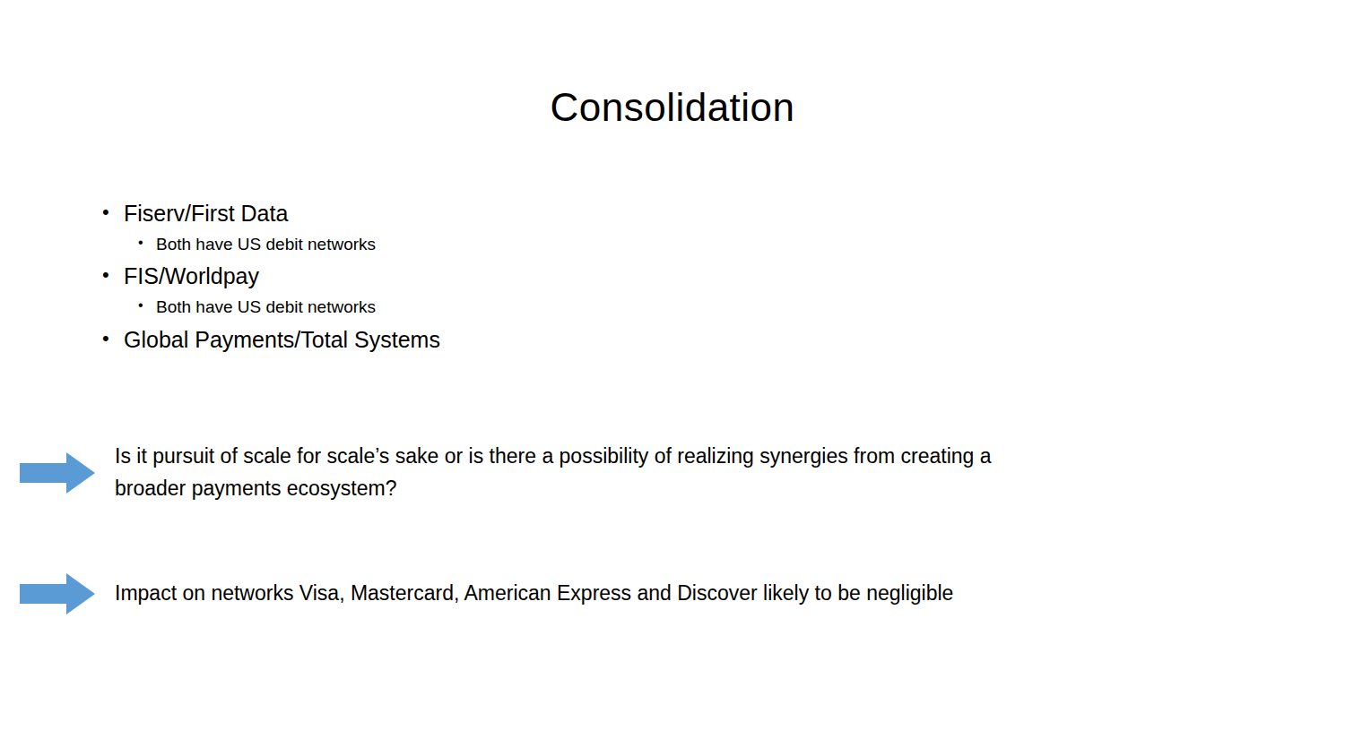Consolidation
Fiserv/First Data
Both have US debit networks
FIS/Worldpay
Both have US debit networks
Global Payments/Total Systems
Is it pursuit of scale for scale’s sake or is there a possibility of realizing synergies from creating a broader payments ecosystem?
Impact on networks Visa, Mastercard, American Express and Discover likely to be negligible